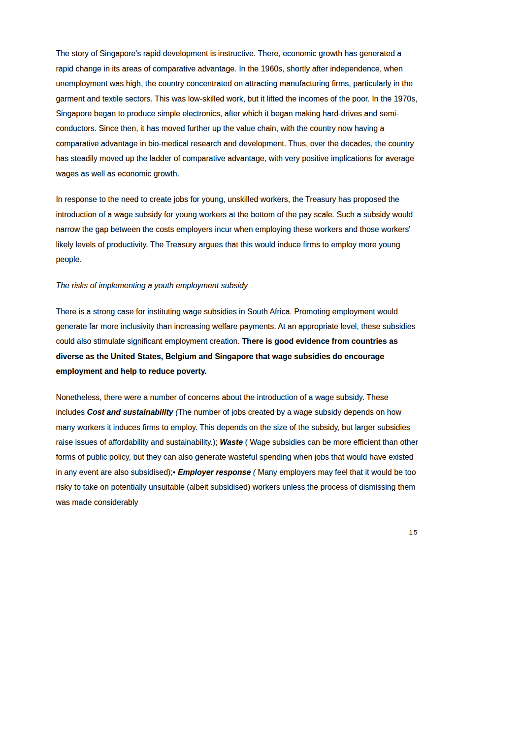The story of Singapore's rapid development is instructive. There, economic growth has generated a rapid change in its areas of comparative advantage. In the 1960s, shortly after independence, when unemployment was high, the country concentrated on attracting manufacturing firms, particularly in the garment and textile sectors. This was low-skilled work, but it lifted the incomes of the poor. In the 1970s, Singapore began to produce simple electronics, after which it began making hard-drives and semi-conductors. Since then, it has moved further up the value chain, with the country now having a comparative advantage in bio-medical research and development. Thus, over the decades, the country has steadily moved up the ladder of comparative advantage, with very positive implications for average wages as well as economic growth.
In response to the need to create jobs for young, unskilled workers, the Treasury has proposed the introduction of a wage subsidy for young workers at the bottom of the pay scale. Such a subsidy would narrow the gap between the costs employers incur when employing these workers and those workers' likely levels of productivity. The Treasury argues that this would induce firms to employ more young people.
The risks of implementing a youth employment subsidy
There is a strong case for instituting wage subsidies in South Africa. Promoting employment would generate far more inclusivity than increasing welfare payments. At an appropriate level, these subsidies could also stimulate significant employment creation. There is good evidence from countries as diverse as the United States, Belgium and Singapore that wage subsidies do encourage employment and help to reduce poverty.
Nonetheless, there were a number of concerns about the introduction of a wage subsidy. These includes Cost and sustainability (The number of jobs created by a wage subsidy depends on how many workers it induces firms to employ. This depends on the size of the subsidy, but larger subsidies raise issues of affordability and sustainability.); Waste ( Wage subsidies can be more efficient than other forms of public policy, but they can also generate wasteful spending when jobs that would have existed in any event are also subsidised);• Employer response ( Many employers may feel that it would be too risky to take on potentially unsuitable (albeit subsidised) workers unless the process of dismissing them was made considerably
15